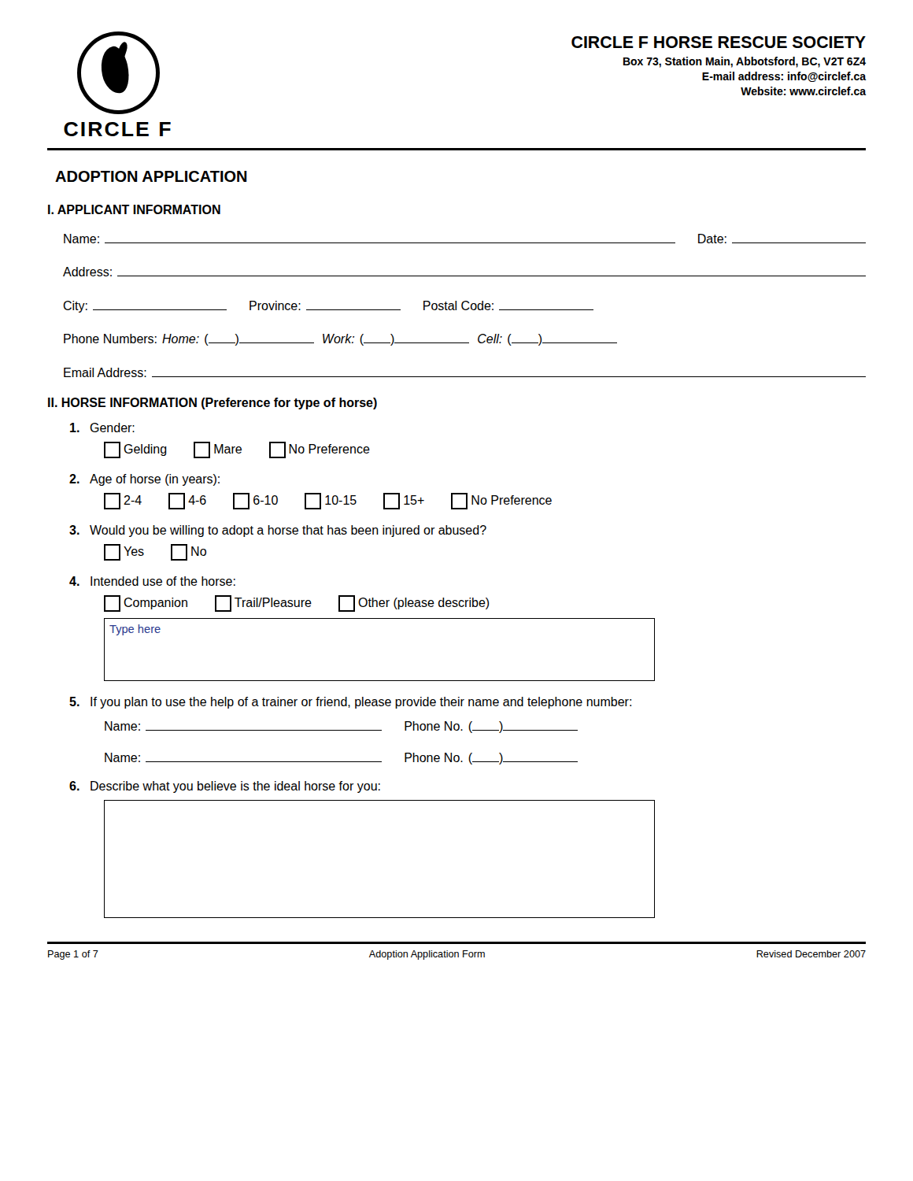CIRCLE F
CIRCLE F HORSE RESCUE SOCIETY
Box 73, Station Main, Abbotsford, BC, V2T 6Z4
E-mail address: info@circlef.ca
Website: www.circlef.ca
ADOPTION APPLICATION
I. APPLICANT INFORMATION
Name: Date:
Address:
City: Province: Postal Code:
Phone Numbers: Home: ( ) Work: ( ) Cell: ( )
Email Address:
II. HORSE INFORMATION (Preference for type of horse)
1. Gender:
Gelding Mare No Preference
2. Age of horse (in years):
2-4 4-6 6-10 10-15 15+ No Preference
3. Would you be willing to adopt a horse that has been injured or abused?
Yes No
4. Intended use of the horse:
Companion Trail/Pleasure Other (please describe)
Type here
5. If you plan to use the help of a trainer or friend, please provide their name and telephone number:
Name: Phone No. ( )
Name: Phone No. ( )
6. Describe what you believe is the ideal horse for you:
Page 1 of 7
Adoption Application Form
Revised December 2007